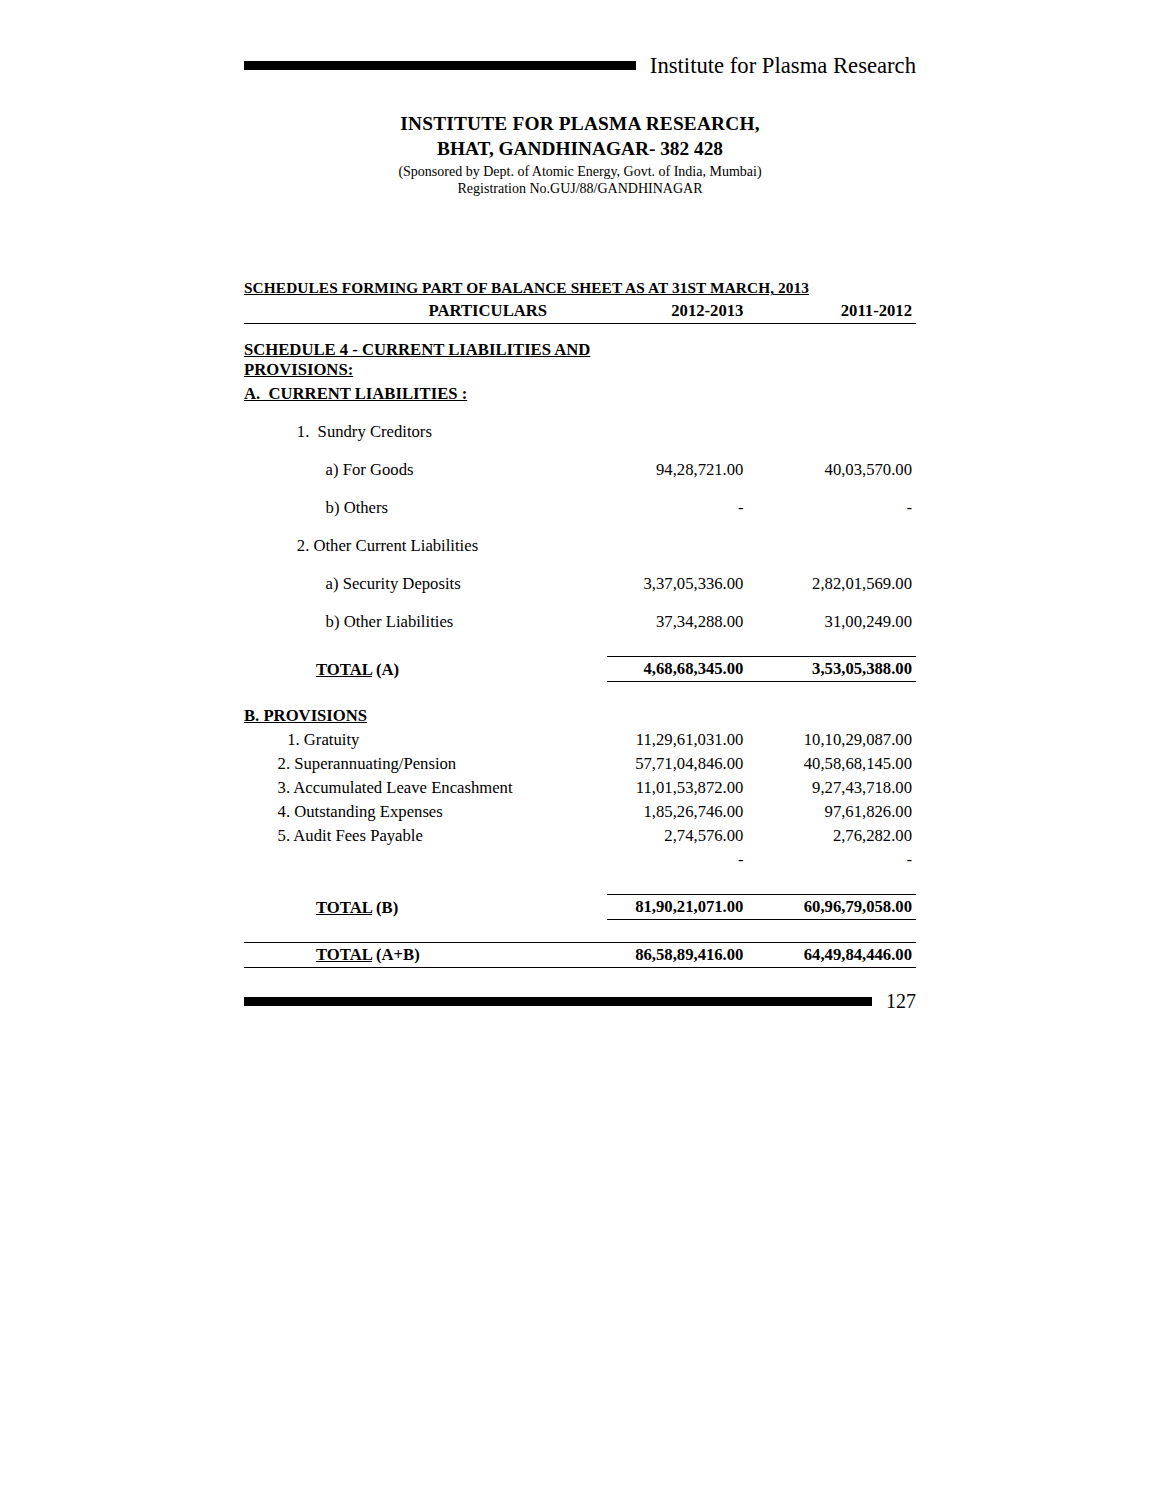Institute for Plasma Research
INSTITUTE FOR PLASMA RESEARCH,
BHAT, GANDHINAGAR- 382 428
(Sponsored by Dept. of Atomic Energy, Govt. of India, Mumbai)
Registration No.GUJ/88/GANDHINAGAR
SCHEDULES FORMING PART OF BALANCE SHEET AS AT 31ST MARCH, 2013
| PARTICULARS | 2012-2013 | 2011-2012 |
| SCHEDULE 4 - CURRENT LIABILITIES AND PROVISIONS: | | |
| A. CURRENT LIABILITIES : | | |
| 1. Sundry Creditors | | |
| a) For Goods | 94,28,721.00 | 40,03,570.00 |
| b) Others | - | - |
| 2. Other Current Liabilities | | |
| a) Security Deposits | 3,37,05,336.00 | 2,82,01,569.00 |
| b) Other Liabilities | 37,34,288.00 | 31,00,249.00 |
| TOTAL (A) | 4,68,68,345.00 | 3,53,05,388.00 |
| B. PROVISIONS | | |
| 1. Gratuity | 11,29,61,031.00 | 10,10,29,087.00 |
| 2. Superannuating/Pension | 57,71,04,846.00 | 40,58,68,145.00 |
| 3. Accumulated Leave Encashment | 11,01,53,872.00 | 9,27,43,718.00 |
| 4. Outstanding Expenses | 1,85,26,746.00 | 97,61,826.00 |
| 5. Audit Fees Payable | 2,74,576.00 | 2,76,282.00 |
| | - | - |
| TOTAL (B) | 81,90,21,071.00 | 60,96,79,058.00 |
| TOTAL (A+B) | 86,58,89,416.00 | 64,49,84,446.00 |
127